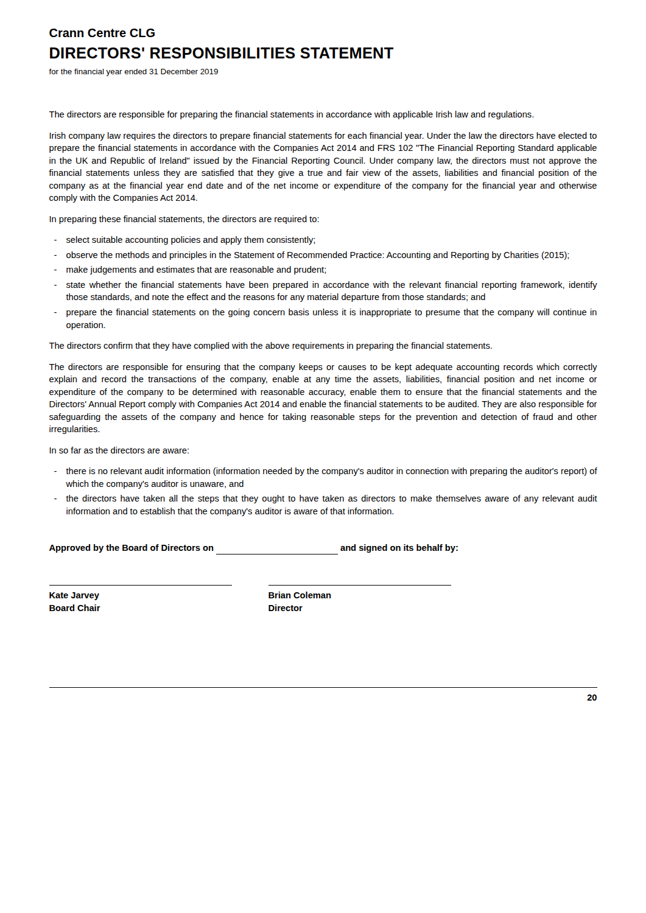Crann Centre CLG
DIRECTORS' RESPONSIBILITIES STATEMENT
for the financial year ended 31 December 2019
The directors are responsible for preparing the financial statements in accordance with applicable Irish law and regulations.
Irish company law requires the directors to prepare financial statements for each financial year. Under the law the directors have elected to prepare the financial statements in accordance with the Companies Act 2014 and FRS 102 "The Financial Reporting Standard applicable in the UK and Republic of Ireland" issued by the Financial Reporting Council. Under company law, the directors must not approve the financial statements unless they are satisfied that they give a true and fair view of the assets, liabilities and financial position of the company as at the financial year end date and of the net income or expenditure of the company for the financial year and otherwise comply with the Companies Act 2014.
In preparing these financial statements, the directors are required to:
select suitable accounting policies and apply them consistently;
observe the methods and principles in the Statement of Recommended Practice: Accounting and Reporting by Charities (2015);
make judgements and estimates that are reasonable and prudent;
state whether the financial statements have been prepared in accordance with the relevant financial reporting framework, identify those standards, and note the effect and the reasons for any material departure from those standards; and
prepare the financial statements on the going concern basis unless it is inappropriate to presume that the company will continue in operation.
The directors confirm that they have complied with the above requirements in preparing the financial statements.
The directors are responsible for ensuring that the company keeps or causes to be kept adequate accounting records which correctly explain and record the transactions of the company, enable at any time the assets, liabilities, financial position and net income or expenditure of the company to be determined with reasonable accuracy, enable them to ensure that the financial statements and the Directors' Annual Report comply with Companies Act 2014 and enable the financial statements to be audited. They are also responsible for safeguarding the assets of the company and hence for taking reasonable steps for the prevention and detection of fraud and other irregularities.
In so far as the directors are aware:
there is no relevant audit information (information needed by the company's auditor in connection with preparing the auditor's report) of which the company's auditor is unaware, and
the directors have taken all the steps that they ought to have taken as directors to make themselves aware of any relevant audit information and to establish that the company's auditor is aware of that information.
Approved by the Board of Directors on and signed on its behalf by:
Kate Jarvey
Board Chair
Brian Coleman
Director
20